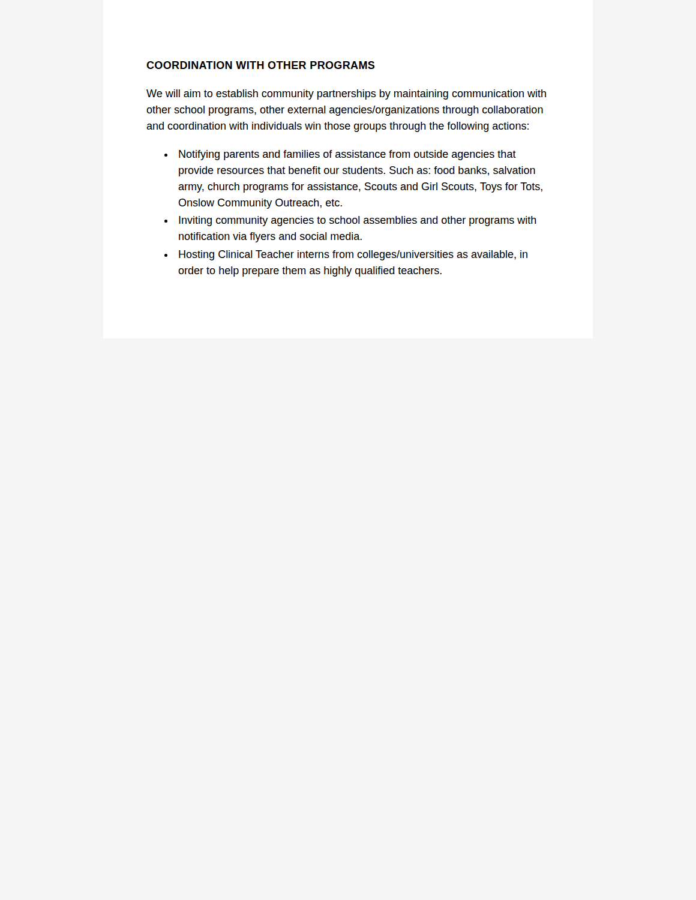Coordination with Other Programs
We will aim to establish community partnerships by maintaining communication with other school programs, other external agencies/organizations through collaboration and coordination with individuals win those groups through the following actions:
Notifying parents and families of assistance from outside agencies that provide resources that benefit our students. Such as: food banks, salvation army, church programs for assistance, Scouts and Girl Scouts, Toys for Tots, Onslow Community Outreach, etc.
Inviting community agencies to school assemblies and other programs with notification via flyers and social media.
Hosting Clinical Teacher interns from colleges/universities as available, in order to help prepare them as highly qualified teachers.